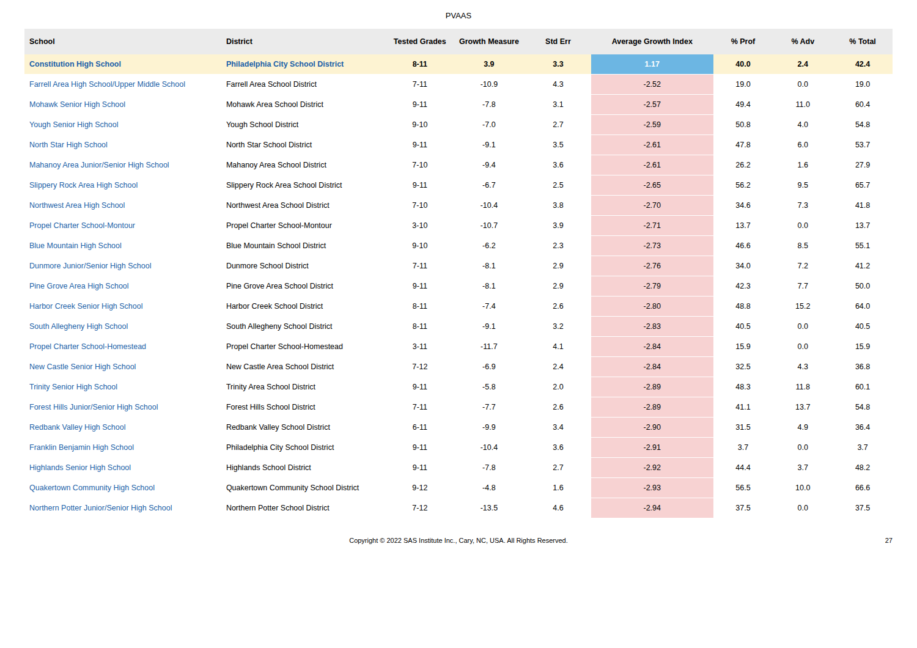PVAAS
| School | District | Tested Grades | Growth Measure | Std Err | Average Growth Index | % Prof | % Adv | % Total |
| --- | --- | --- | --- | --- | --- | --- | --- | --- |
| Constitution High School | Philadelphia City School District | 8-11 | 3.9 | 3.3 | 1.17 | 40.0 | 2.4 | 42.4 |
| Farrell Area High School/Upper Middle School | Farrell Area School District | 7-11 | -10.9 | 4.3 | -2.52 | 19.0 | 0.0 | 19.0 |
| Mohawk Senior High School | Mohawk Area School District | 9-11 | -7.8 | 3.1 | -2.57 | 49.4 | 11.0 | 60.4 |
| Yough Senior High School | Yough School District | 9-10 | -7.0 | 2.7 | -2.59 | 50.8 | 4.0 | 54.8 |
| North Star High School | North Star School District | 9-11 | -9.1 | 3.5 | -2.61 | 47.8 | 6.0 | 53.7 |
| Mahanoy Area Junior/Senior High School | Mahanoy Area School District | 7-10 | -9.4 | 3.6 | -2.61 | 26.2 | 1.6 | 27.9 |
| Slippery Rock Area High School | Slippery Rock Area School District | 9-11 | -6.7 | 2.5 | -2.65 | 56.2 | 9.5 | 65.7 |
| Northwest Area High School | Northwest Area School District | 7-10 | -10.4 | 3.8 | -2.70 | 34.6 | 7.3 | 41.8 |
| Propel Charter School-Montour | Propel Charter School-Montour | 3-10 | -10.7 | 3.9 | -2.71 | 13.7 | 0.0 | 13.7 |
| Blue Mountain High School | Blue Mountain School District | 9-10 | -6.2 | 2.3 | -2.73 | 46.6 | 8.5 | 55.1 |
| Dunmore Junior/Senior High School | Dunmore School District | 7-11 | -8.1 | 2.9 | -2.76 | 34.0 | 7.2 | 41.2 |
| Pine Grove Area High School | Pine Grove Area School District | 9-11 | -8.1 | 2.9 | -2.79 | 42.3 | 7.7 | 50.0 |
| Harbor Creek Senior High School | Harbor Creek School District | 8-11 | -7.4 | 2.6 | -2.80 | 48.8 | 15.2 | 64.0 |
| South Allegheny High School | South Allegheny School District | 8-11 | -9.1 | 3.2 | -2.83 | 40.5 | 0.0 | 40.5 |
| Propel Charter School-Homestead | Propel Charter School-Homestead | 3-11 | -11.7 | 4.1 | -2.84 | 15.9 | 0.0 | 15.9 |
| New Castle Senior High School | New Castle Area School District | 7-12 | -6.9 | 2.4 | -2.84 | 32.5 | 4.3 | 36.8 |
| Trinity Senior High School | Trinity Area School District | 9-11 | -5.8 | 2.0 | -2.89 | 48.3 | 11.8 | 60.1 |
| Forest Hills Junior/Senior High School | Forest Hills School District | 7-11 | -7.7 | 2.6 | -2.89 | 41.1 | 13.7 | 54.8 |
| Redbank Valley High School | Redbank Valley School District | 6-11 | -9.9 | 3.4 | -2.90 | 31.5 | 4.9 | 36.4 |
| Franklin Benjamin High School | Philadelphia City School District | 9-11 | -10.4 | 3.6 | -2.91 | 3.7 | 0.0 | 3.7 |
| Highlands Senior High School | Highlands School District | 9-11 | -7.8 | 2.7 | -2.92 | 44.4 | 3.7 | 48.2 |
| Quakertown Community High School | Quakertown Community School District | 9-12 | -4.8 | 1.6 | -2.93 | 56.5 | 10.0 | 66.6 |
| Northern Potter Junior/Senior High School | Northern Potter School District | 7-12 | -13.5 | 4.6 | -2.94 | 37.5 | 0.0 | 37.5 |
Copyright © 2022 SAS Institute Inc., Cary, NC, USA. All Rights Reserved. 27